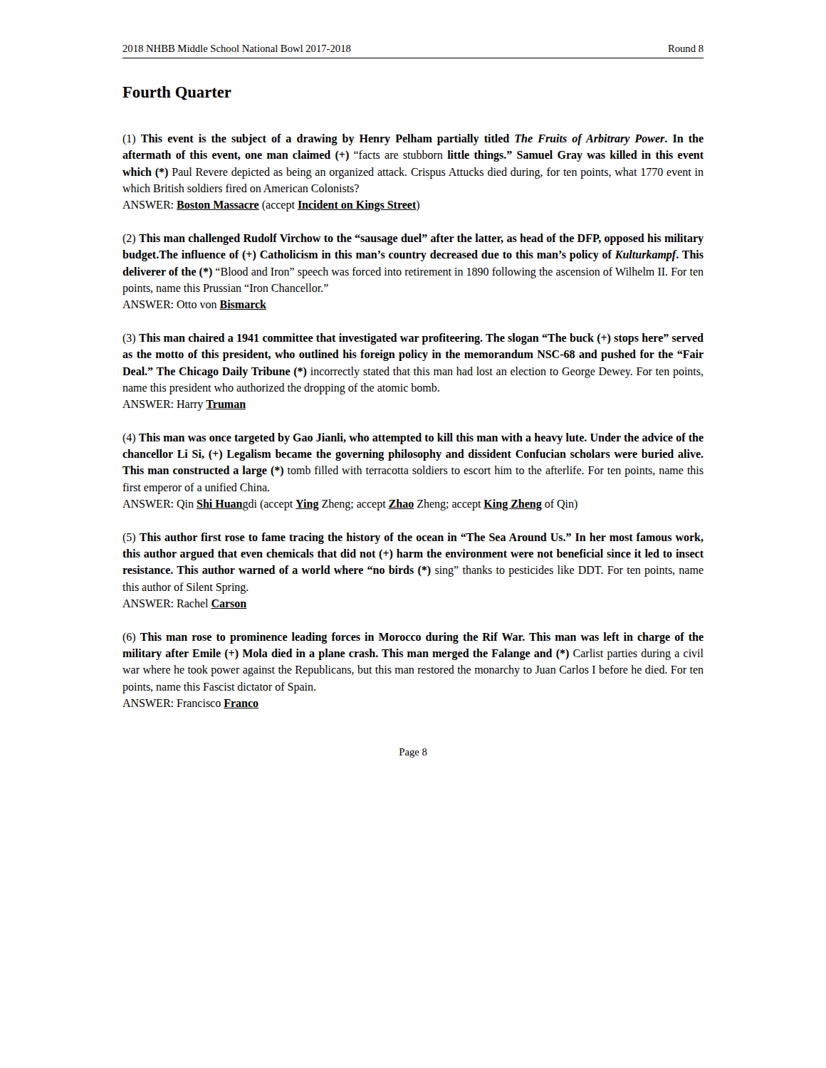2018 NHBB Middle School National Bowl 2017-2018 Round 8
Fourth Quarter
(1) This event is the subject of a drawing by Henry Pelham partially titled The Fruits of Arbitrary Power. In the aftermath of this event, one man claimed (+) “facts are stubborn little things.” Samuel Gray was killed in this event which (*) Paul Revere depicted as being an organized attack. Crispus Attucks died during, for ten points, what 1770 event in which British soldiers fired on American Colonists?
ANSWER: Boston Massacre (accept Incident on Kings Street)
(2) This man challenged Rudolf Virchow to the “sausage duel” after the latter, as head of the DFP, opposed his military budget.The influence of (+) Catholicism in this man’s country decreased due to this man’s policy of Kulturkampf. This deliverer of the (*) “Blood and Iron” speech was forced into retirement in 1890 following the ascension of Wilhelm II. For ten points, name this Prussian “Iron Chancellor.”
ANSWER: Otto von Bismarck
(3) This man chaired a 1941 committee that investigated war profiteering. The slogan “The buck (+) stops here” served as the motto of this president, who outlined his foreign policy in the memorandum NSC-68 and pushed for the “Fair Deal.” The Chicago Daily Tribune (*) incorrectly stated that this man had lost an election to George Dewey. For ten points, name this president who authorized the dropping of the atomic bomb.
ANSWER: Harry Truman
(4) This man was once targeted by Gao Jianli, who attempted to kill this man with a heavy lute. Under the advice of the chancellor Li Si, (+) Legalism became the governing philosophy and dissident Confucian scholars were buried alive. This man constructed a large (*) tomb filled with terracotta soldiers to escort him to the afterlife. For ten points, name this first emperor of a unified China.
ANSWER: Qin Shi Huangdi (accept Ying Zheng; accept Zhao Zheng; accept King Zheng of Qin)
(5) This author first rose to fame tracing the history of the ocean in “The Sea Around Us.” In her most famous work, this author argued that even chemicals that did not (+) harm the environment were not beneficial since it led to insect resistance. This author warned of a world where “no birds (*) sing” thanks to pesticides like DDT. For ten points, name this author of Silent Spring.
ANSWER: Rachel Carson
(6) This man rose to prominence leading forces in Morocco during the Rif War. This man was left in charge of the military after Emile (+) Mola died in a plane crash. This man merged the Falange and (*) Carlist parties during a civil war where he took power against the Republicans, but this man restored the monarchy to Juan Carlos I before he died. For ten points, name this Fascist dictator of Spain.
ANSWER: Francisco Franco
Page 8